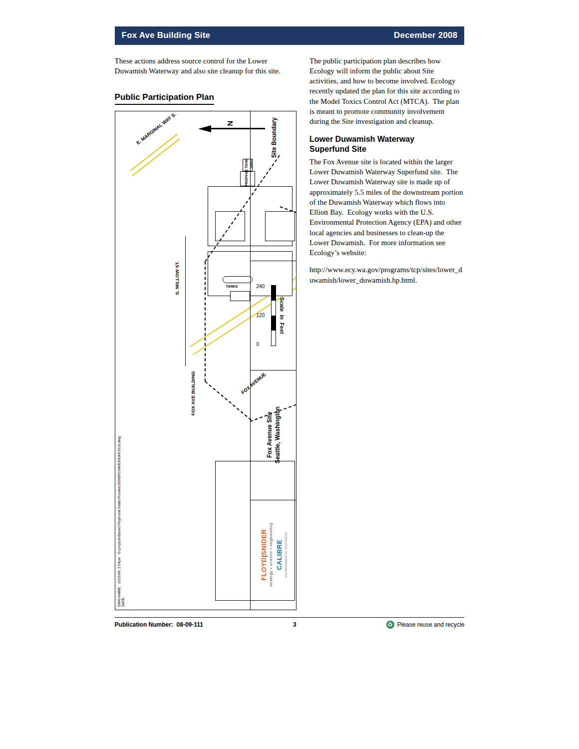Fox Ave Building Site December 2008
These actions address source control for the Lower Duwamish Waterway and also site cleanup for this site.
Public Participation Plan
N
DWG NAME: 10/29/08 2:04pm G:\projects\Daniel Floyd and Snider\FoxAve\2008\FOXAVE\FEA\F2016.dwg
DATE:
E. MARGINAL WAY S.
S. WILLOW ST.
WHITEHEAD PROPERTY
FOX AVE BUILDING
FOX AVENUE
SEATTLE BOILER WORKS
SEATTLE BOILER WORKS
SEATTLE
BOILER
WORKS
SEATTLE
BOILER
WORKS
S. MYRTLE ST.
SEATTLE IRON & METALS
FOOD PRODUCTS
DISTRIBUTION
WAREHOUSE
MYRTLE STREET EMBAYMENT
DUWAMISH WATERWAY
TANKS
PROPANE TANK
SHED
Site Boundary
240 120 0
Scale in Feet
Fox Avenue Site
Seattle, Washington
FLOYD|SNIDER
strategy • science • engineering
CALIBRE
ENVIRONMENTAL PARTNERS
The public participation plan describes how Ecology will inform the public about Site activities, and how to become involved. Ecology recently updated the plan for this site according to the Model Toxics Control Act (MTCA). The plan is meant to promote community involvement during the Site investigation and cleanup.
Lower Duwamish Waterway
Superfund Site
The Fox Avenue site is located within the larger Lower Duwamish Waterway Superfund site. The Lower Duwamish Waterway site is made up of approximately 5.5 miles of the downstream portion of the Duwamish Waterway which flows into Elliott Bay. Ecology works with the U.S. Environmental Protection Agency (EPA) and other local agencies and businesses to clean-up the Lower Duwamish. For more information see Ecology’s website:
http://www.ecy.wa.gov/programs/tcp/sites/lower_duwamish/lower_duwamish.hp.html.
Publication Number: 08-09-111 3 Please reuse and recycle